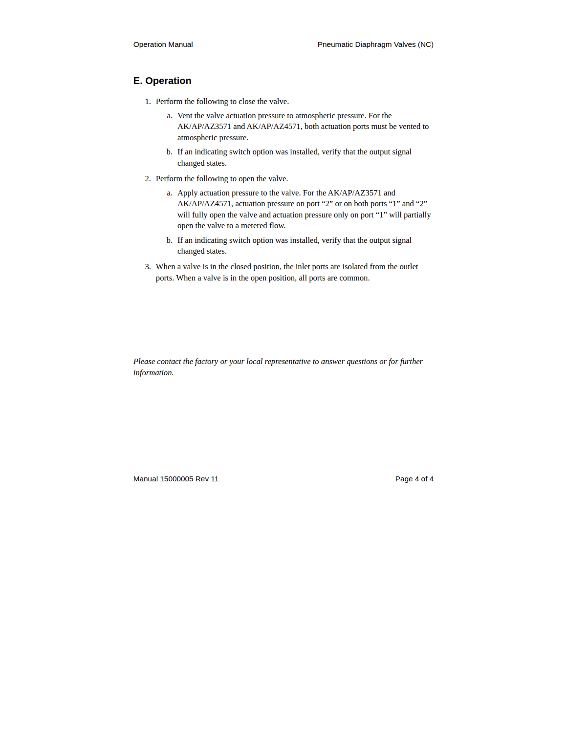Operation Manual Pneumatic Diaphragm Valves (NC)
E. Operation
Perform the following to close the valve.
Vent the valve actuation pressure to atmospheric pressure. For the AK/AP/AZ3571 and AK/AP/AZ4571, both actuation ports must be vented to atmospheric pressure.
If an indicating switch option was installed, verify that the output signal changed states.
Perform the following to open the valve.
Apply actuation pressure to the valve. For the AK/AP/AZ3571 and AK/AP/AZ4571, actuation pressure on port “2” or on both ports “1” and “2” will fully open the valve and actuation pressure only on port “1” will partially open the valve to a metered flow.
If an indicating switch option was installed, verify that the output signal changed states.
When a valve is in the closed position, the inlet ports are isolated from the outlet ports. When a valve is in the open position, all ports are common.
Please contact the factory or your local representative to answer questions or for further information.
Manual 15000005 Rev 11 Page 4 of 4